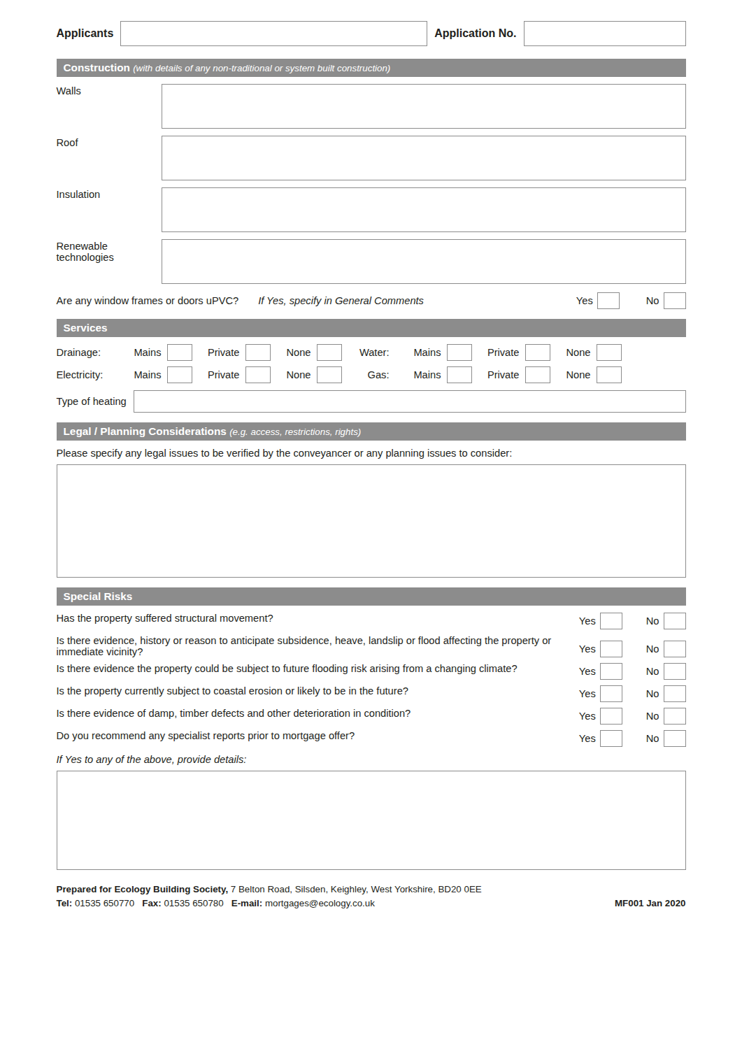Applicants
Application No.
Construction (with details of any non-traditional or system built construction)
Walls
Roof
Insulation
Renewable
technologies
Are any window frames or doors uPVC? If Yes, specify in General Comments Yes No
Services
Drainage:
Mains
Private
None
Water:
Mains
Private
None
Electricity:
Mains
Private
None
Gas:
Mains
Private
None
Type of heating
Legal / Planning Considerations (e.g. access, restrictions, rights)
Please specify any legal issues to be verified by the conveyancer or any planning issues to consider:
Special Risks
Has the property suffered structural movement?
Yes No
Is there evidence, history or reason to anticipate subsidence, heave, landslip or flood affecting the property or immediate vicinity?
Yes No
Is there evidence the property could be subject to future flooding risk arising from a changing climate?
Yes No
Is the property currently subject to coastal erosion or likely to be in the future?
Yes No
Is there evidence of damp, timber defects and other deterioration in condition?
Yes No
Do you recommend any specialist reports prior to mortgage offer?
Yes No
If Yes to any of the above, provide details:
Prepared for Ecology Building Society, 7 Belton Road, Silsden, Keighley, West Yorkshire, BD20 0EE
Tel: 01535 650770 Fax: 01535 650780 E-mail: mortgages@ecology.co.uk
MF001 Jan 2020